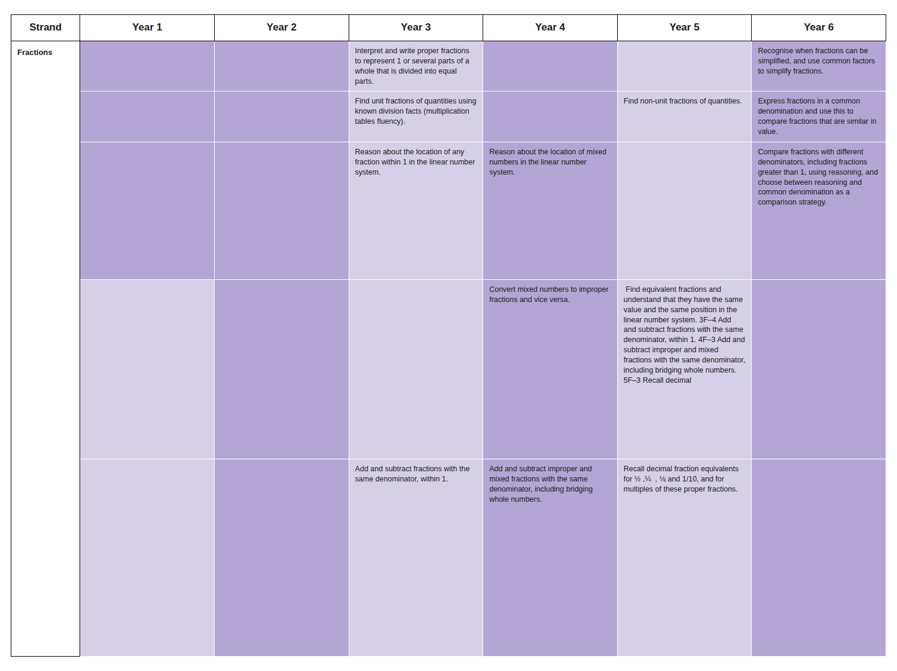| Strand | Year 1 | Year 2 | Year 3 | Year 4 | Year 5 | Year 6 |
| --- | --- | --- | --- | --- | --- | --- |
| Fractions | | | Interpret and write proper fractions to represent 1 or several parts of a whole that is divided into equal parts. | | | Recognise when fractions can be simplified, and use common factors to simplify fractions. |
| | | Find unit fractions of quantities using known division facts (multiplication tables fluency). | | Find non-unit fractions of quantities. | Express fractions in a common denomination and use this to compare fractions that are similar in value. |
| | | Reason about the location of any fraction within 1 in the linear number system. | Reason about the location of mixed numbers in the linear number system. | | Compare fractions with different denominators, including fractions greater than 1, using reasoning, and choose between reasoning and common denomination as a comparison strategy. |
| | | | Convert mixed numbers to improper fractions and vice versa. | Find equivalent fractions and understand that they have the same value and the same position in the linear number system. 3F–4 Add and subtract fractions with the same denominator, within 1. 4F–3 Add and subtract improper and mixed fractions with the same denominator, including bridging whole numbers. 5F–3 Recall decimal | |
| | | Add and subtract fractions with the same denominator, within 1. | Add and subtract improper and mixed fractions with the same denominator, including bridging whole numbers. | Recall decimal fraction equivalents for ½ ,¼ , ⅛ and 1/10, and for multiples of these proper fractions. | |